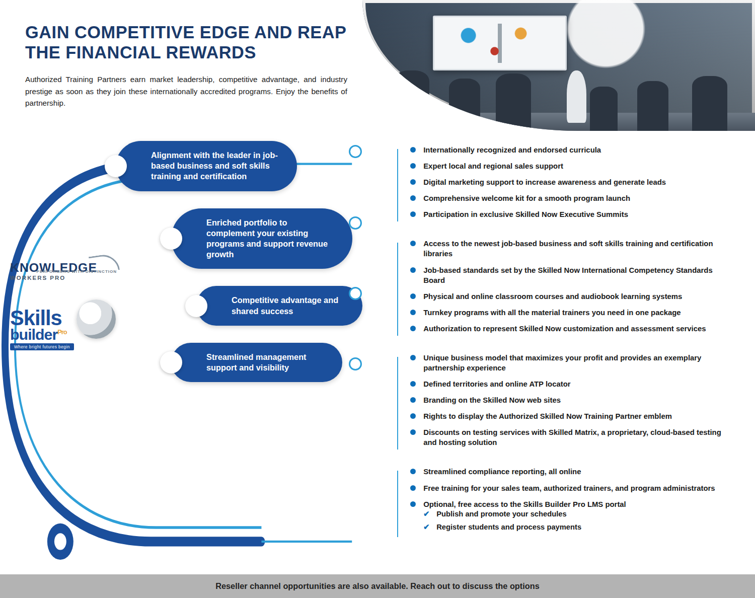Gain Competitive Edge and Reap
the Financial Rewards
Authorized Training Partners earn market leadership, competitive advantage, and industry prestige as soon as they join these internationally accredited programs. Enjoy the benefits of partnership.
Alignment with the leader in job-based business and soft skills training and certification
Enriched portfolio to complement your existing programs and support revenue growth
Competitive advantage and shared success
Streamlined management support and visibility
KNOWLEDGE WORKERS PRO PERFORMERS WITH DISTINCTION
Skills
builderPro
Where bright futures begin
Internationally recognized and endorsed curricula
Expert local and regional sales support
Digital marketing support to increase awareness and generate leads
Comprehensive welcome kit for a smooth program launch
Participation in exclusive Skilled Now Executive Summits
Access to the newest job-based business and soft skills training and certification libraries
Job-based standards set by the Skilled Now International Competency Standards Board
Physical and online classroom courses and audiobook learning systems
Turnkey programs with all the material trainers you need in one package
Authorization to represent Skilled Now customization and assessment services
Unique business model that maximizes your profit and provides an exemplary partnership experience
Defined territories and online ATP locator
Branding on the Skilled Now web sites
Rights to display the Authorized Skilled Now Training Partner emblem
Discounts on testing services with Skilled Matrix, a proprietary, cloud-based testing and hosting solution
Streamlined compliance reporting, all online
Free training for your sales team, authorized trainers, and program administrators
Optional, free access to the Skills Builder Pro LMS portal
Publish and promote your schedules
Register students and process payments
Reseller channel opportunities are also available. Reach out to discuss the options